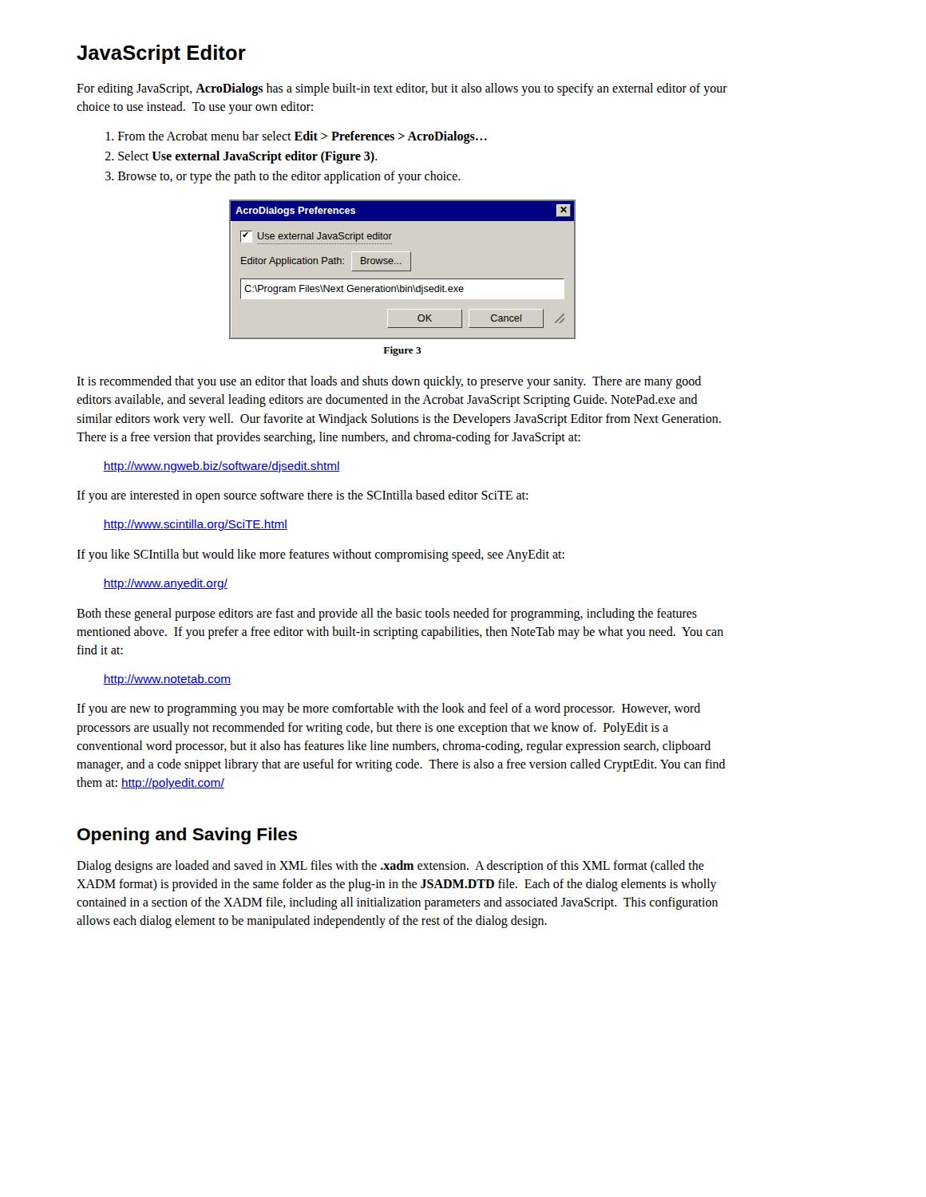JavaScript Editor
For editing JavaScript, AcroDialogs has a simple built-in text editor, but it also allows you to specify an external editor of your choice to use instead. To use your own editor:
From the Acrobat menu bar select Edit > Preferences > AcroDialogs…
Select Use external JavaScript editor (Figure 3).
Browse to, or type the path to the editor application of your choice.
AcroDialogs Preferences ✕
Use external JavaScript editor
Editor Application Path: Browse...
C:\Program Files\Next Generation\bin\djsedit.exe
OK Cancel
Figure 3
It is recommended that you use an editor that loads and shuts down quickly, to preserve your sanity. There are many good editors available, and several leading editors are documented in the Acrobat JavaScript Scripting Guide. NotePad.exe and similar editors work very well. Our favorite at Windjack Solutions is the Developers JavaScript Editor from Next Generation. There is a free version that provides searching, line numbers, and chroma-coding for JavaScript at:
http://www.ngweb.biz/software/djsedit.shtml
If you are interested in open source software there is the SCIntilla based editor SciTE at:
http://www.scintilla.org/SciTE.html
If you like SCIntilla but would like more features without compromising speed, see AnyEdit at:
http://www.anyedit.org/
Both these general purpose editors are fast and provide all the basic tools needed for programming, including the features mentioned above. If you prefer a free editor with built-in scripting capabilities, then NoteTab may be what you need. You can find it at:
http://www.notetab.com
If you are new to programming you may be more comfortable with the look and feel of a word processor. However, word processors are usually not recommended for writing code, but there is one exception that we know of. PolyEdit is a conventional word processor, but it also has features like line numbers, chroma-coding, regular expression search, clipboard manager, and a code snippet library that are useful for writing code. There is also a free version called CryptEdit. You can find them at: http://polyedit.com/
Opening and Saving Files
Dialog designs are loaded and saved in XML files with the .xadm extension. A description of this XML format (called the XADM format) is provided in the same folder as the plug-in in the JSADM.DTD file. Each of the dialog elements is wholly contained in a section of the XADM file, including all initialization parameters and associated JavaScript. This configuration allows each dialog element to be manipulated independently of the rest of the dialog design.